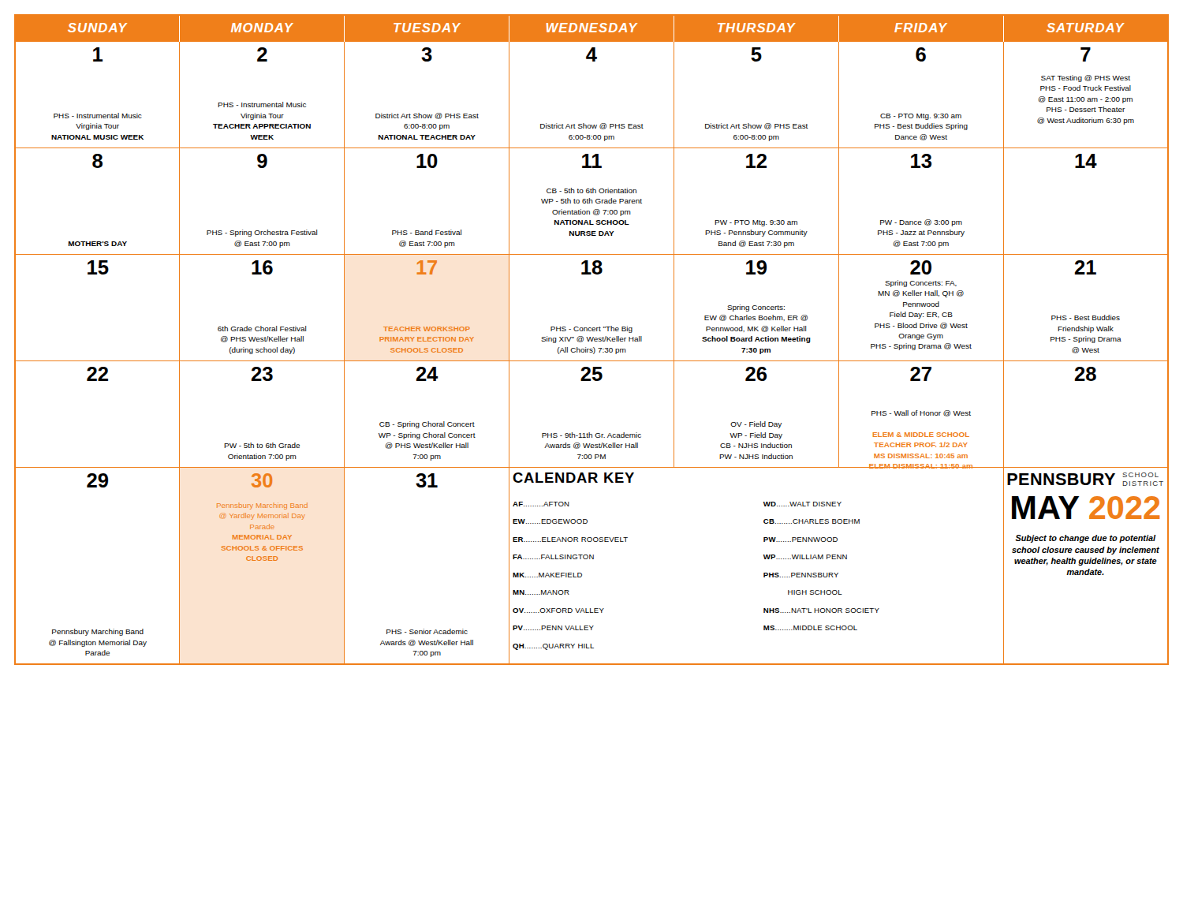| SUNDAY | MONDAY | TUESDAY | WEDNESDAY | THURSDAY | FRIDAY | SATURDAY |
| --- | --- | --- | --- | --- | --- | --- |
| 1 PHS - Instrumental Music Virginia Tour NATIONAL MUSIC WEEK | 2 PHS - Instrumental Music Virginia Tour TEACHER APPRECIATION WEEK | 3 District Art Show @ PHS East 6:00-8:00 pm NATIONAL TEACHER DAY | 4 District Art Show @ PHS East 6:00-8:00 pm | 5 District Art Show @ PHS East 6:00-8:00 pm | 6 CB - PTO Mtg. 9:30 am PHS - Best Buddies Spring Dance @ West | 7 SAT Testing @ PHS West PHS - Food Truck Festival @ East 11:00 am - 2:00 pm PHS - Dessert Theater @ West Auditorium 6:30 pm |
| 8 MOTHER'S DAY | 9 PHS - Spring Orchestra Festival @ East 7:00 pm | 10 PHS - Band Festival @ East 7:00 pm | 11 CB - 5th to 6th Orientation WP - 5th to 6th Grade Parent Orientation @ 7:00 pm NATIONAL SCHOOL NURSE DAY | 12 PW - PTO Mtg. 9:30 am PHS - Pennsbury Community Band @ East 7:30 pm | 13 PW - Dance @ 3:00 pm PHS - Jazz at Pennsbury @ East 7:00 pm | 14 |
| 15 | 16 6th Grade Choral Festival @ PHS West/Keller Hall (during school day) | 17 TEACHER WORKSHOP PRIMARY ELECTION DAY SCHOOLS CLOSED | 18 PHS - Concert "The Big Sing XIV" @ West/Keller Hall (All Choirs) 7:30 pm | 19 Spring Concerts: EW @ Charles Boehm, ER @ Pennwood, MK @ Keller Hall School Board Action Meeting 7:30 pm | 20 Spring Concerts: FA, MN @ Keller Hall, QH @ Pennwood Field Day: ER, CB PHS - Blood Drive @ West Orange Gym PHS - Spring Drama @ West | 21 PHS - Best Buddies Friendship Walk PHS - Spring Drama @ West |
| 22 | 23 PW - 5th to 6th Grade Orientation 7:00 pm | 24 CB - Spring Choral Concert WP - Spring Choral Concert @ PHS West/Keller Hall 7:00 pm | 25 PHS - 9th-11th Gr. Academic Awards @ West/Keller Hall 7:00 PM | 26 OV - Field Day WP - Field Day CB - NJHS Induction PW - NJHS Induction | 27 PHS - Wall of Honor @ West ELEM & MIDDLE SCHOOL TEACHER PROF. 1/2 DAY MS DISMISSAL: 10:45 am ELEM DISMISSAL: 11:50 am | 28 |
| 29 Pennsbury Marching Band @ Fallsington Memorial Day Parade | 30 Pennsbury Marching Band @ Yardley Memorial Day Parade MEMORIAL DAY SCHOOLS & OFFICES CLOSED | 31 PHS - Senior Academic Awards @ West/Keller Hall 7:00 pm | CALENDAR KEY AF .........AFTON EW .......EDGEWOOD ER ........ELEANOR ROOSEVELT FA ........FALLSINGTON MK ......MAKEFIELD MN .......MANOR OV .......OXFORD VALLEY PV ........PENN VALLEY QH ........QUARRY HILL WD ......WALT DISNEY CB ........CHARLES BOEHM PW .......PENNWOOD WP .......WILLIAM PENN PHS .....PENNSBURY HIGH SCHOOL NHS .....NAT'L HONOR SOCIETY MS ........MIDDLE SCHOOL | PENNSBURY SCHOOL DISTRICT MAY 2022 Subject to change due to potential school closure caused by inclement weather, health guidelines, or state mandate. |